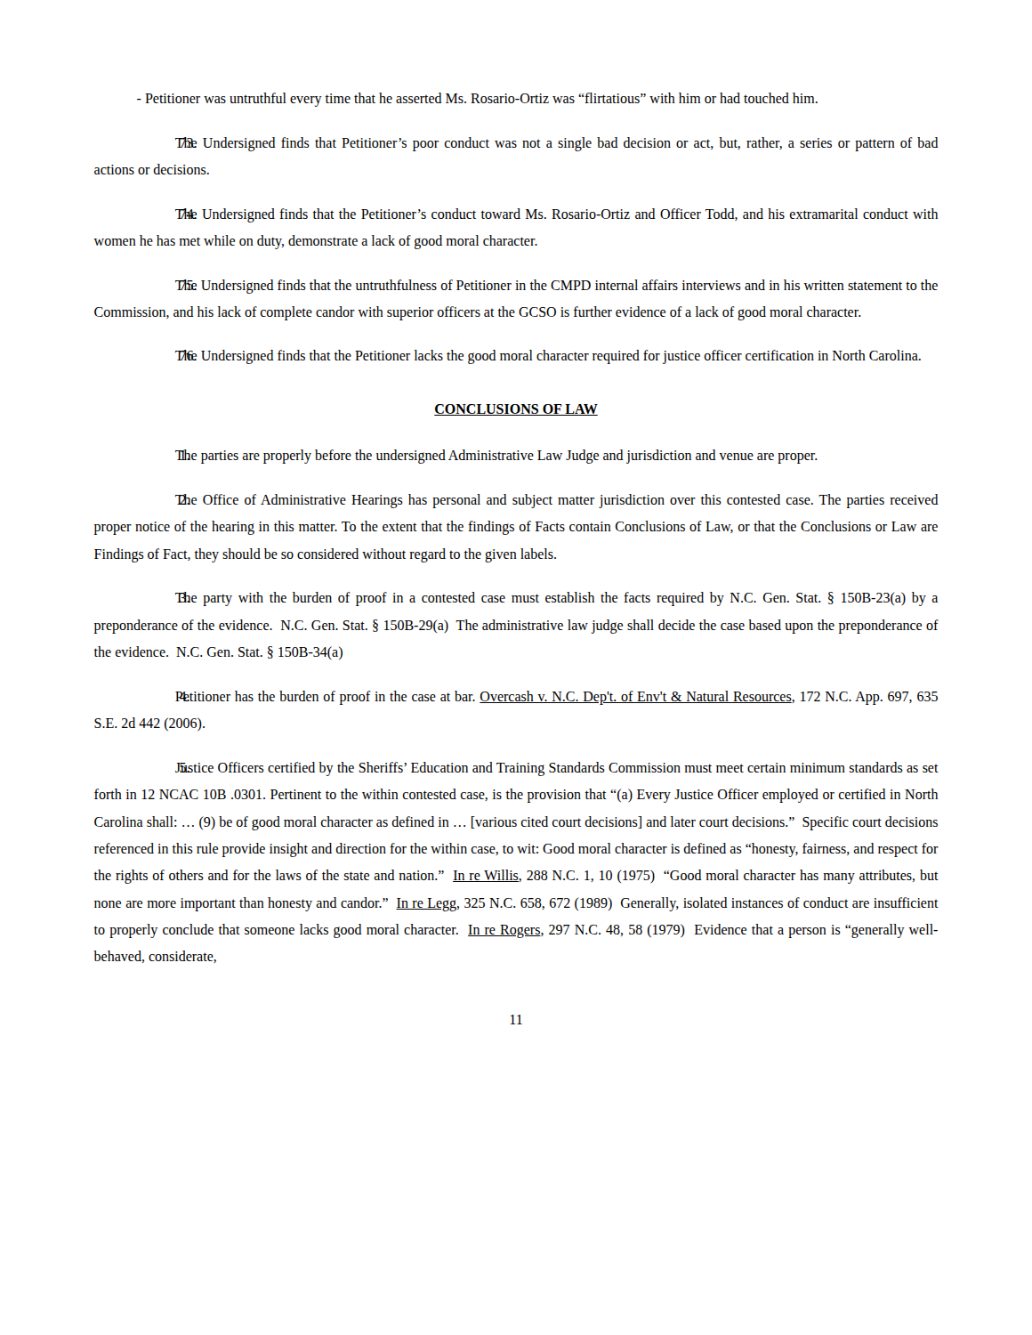- Petitioner was untruthful every time that he asserted Ms. Rosario-Ortiz was “flirtatious” with him or had touched him.
73. The Undersigned finds that Petitioner’s poor conduct was not a single bad decision or act, but, rather, a series or pattern of bad actions or decisions.
74. The Undersigned finds that the Petitioner’s conduct toward Ms. Rosario-Ortiz and Officer Todd, and his extramarital conduct with women he has met while on duty, demonstrate a lack of good moral character.
75. The Undersigned finds that the untruthfulness of Petitioner in the CMPD internal affairs interviews and in his written statement to the Commission, and his lack of complete candor with superior officers at the GCSO is further evidence of a lack of good moral character.
76. The Undersigned finds that the Petitioner lacks the good moral character required for justice officer certification in North Carolina.
CONCLUSIONS OF LAW
1. The parties are properly before the undersigned Administrative Law Judge and jurisdiction and venue are proper.
2. The Office of Administrative Hearings has personal and subject matter jurisdiction over this contested case. The parties received proper notice of the hearing in this matter. To the extent that the findings of Facts contain Conclusions of Law, or that the Conclusions or Law are Findings of Fact, they should be so considered without regard to the given labels.
3. The party with the burden of proof in a contested case must establish the facts required by N.C. Gen. Stat. § 150B-23(a) by a preponderance of the evidence. N.C. Gen. Stat. § 150B-29(a) The administrative law judge shall decide the case based upon the preponderance of the evidence. N.C. Gen. Stat. § 150B-34(a)
4. Petitioner has the burden of proof in the case at bar. Overcash v. N.C. Dep't. of Env't & Natural Resources, 172 N.C. App. 697, 635 S.E. 2d 442 (2006).
5. Justice Officers certified by the Sheriffs’ Education and Training Standards Commission must meet certain minimum standards as set forth in 12 NCAC 10B .0301. Pertinent to the within contested case, is the provision that “(a) Every Justice Officer employed or certified in North Carolina shall: … (9) be of good moral character as defined in … [various cited court decisions] and later court decisions.” Specific court decisions referenced in this rule provide insight and direction for the within case, to wit: Good moral character is defined as “honesty, fairness, and respect for the rights of others and for the laws of the state and nation.” In re Willis, 288 N.C. 1, 10 (1975) “Good moral character has many attributes, but none are more important than honesty and candor.” In re Legg, 325 N.C. 658, 672 (1989) Generally, isolated instances of conduct are insufficient to properly conclude that someone lacks good moral character. In re Rogers, 297 N.C. 48, 58 (1979) Evidence that a person is “generally well-behaved, considerate,
11